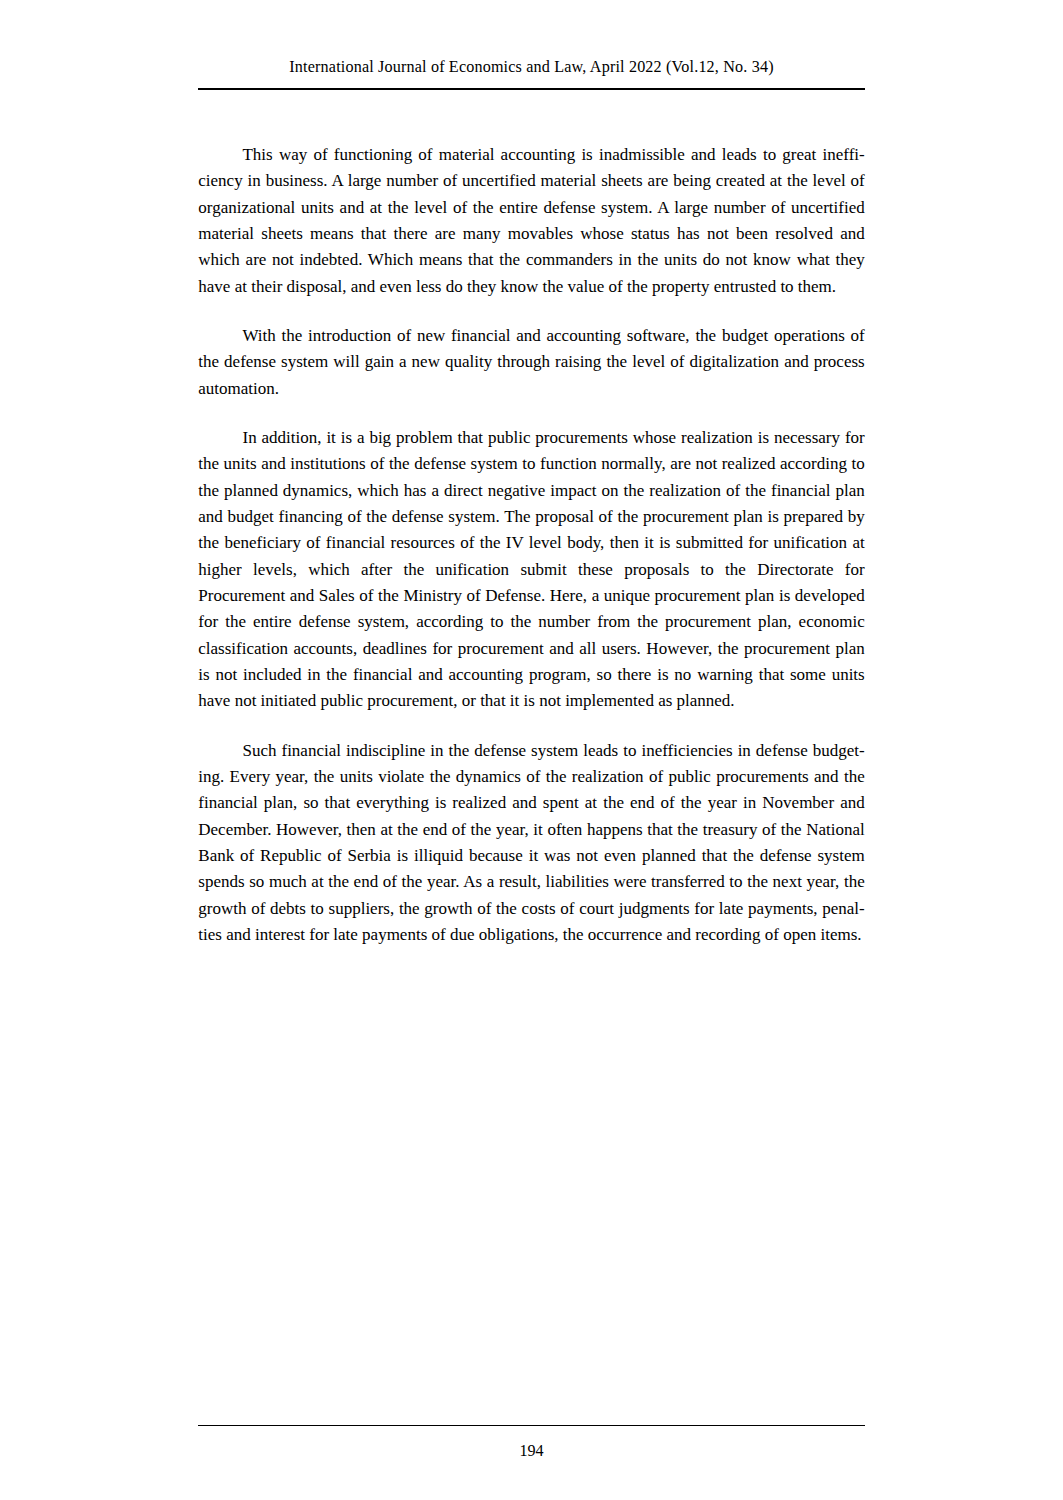International Journal of Economics and Law, April 2022 (Vol.12, No. 34)
This way of functioning of material accounting is inadmissible and leads to great inefficiency in business. A large number of uncertified material sheets are being created at the level of organizational units and at the level of the entire defense system. A large number of uncertified material sheets means that there are many movables whose status has not been resolved and which are not indebted. Which means that the commanders in the units do not know what they have at their disposal, and even less do they know the value of the property entrusted to them.
With the introduction of new financial and accounting software, the budget operations of the defense system will gain a new quality through raising the level of digitalization and process automation.
In addition, it is a big problem that public procurements whose realization is necessary for the units and institutions of the defense system to function normally, are not realized according to the planned dynamics, which has a direct negative impact on the realization of the financial plan and budget financing of the defense system. The proposal of the procurement plan is prepared by the beneficiary of financial resources of the IV level body, then it is submitted for unification at higher levels, which after the unification submit these proposals to the Directorate for Procurement and Sales of the Ministry of Defense. Here, a unique procurement plan is developed for the entire defense system, according to the number from the procurement plan, economic classification accounts, deadlines for procurement and all users. However, the procurement plan is not included in the financial and accounting program, so there is no warning that some units have not initiated public procurement, or that it is not implemented as planned.
Such financial indiscipline in the defense system leads to inefficiencies in defense budgeting. Every year, the units violate the dynamics of the realization of public procurements and the financial plan, so that everything is realized and spent at the end of the year in November and December. However, then at the end of the year, it often happens that the treasury of the National Bank of Republic of Serbia is illiquid because it was not even planned that the defense system spends so much at the end of the year. As a result, liabilities were transferred to the next year, the growth of debts to suppliers, the growth of the costs of court judgments for late payments, penalties and interest for late payments of due obligations, the occurrence and recording of open items.
194